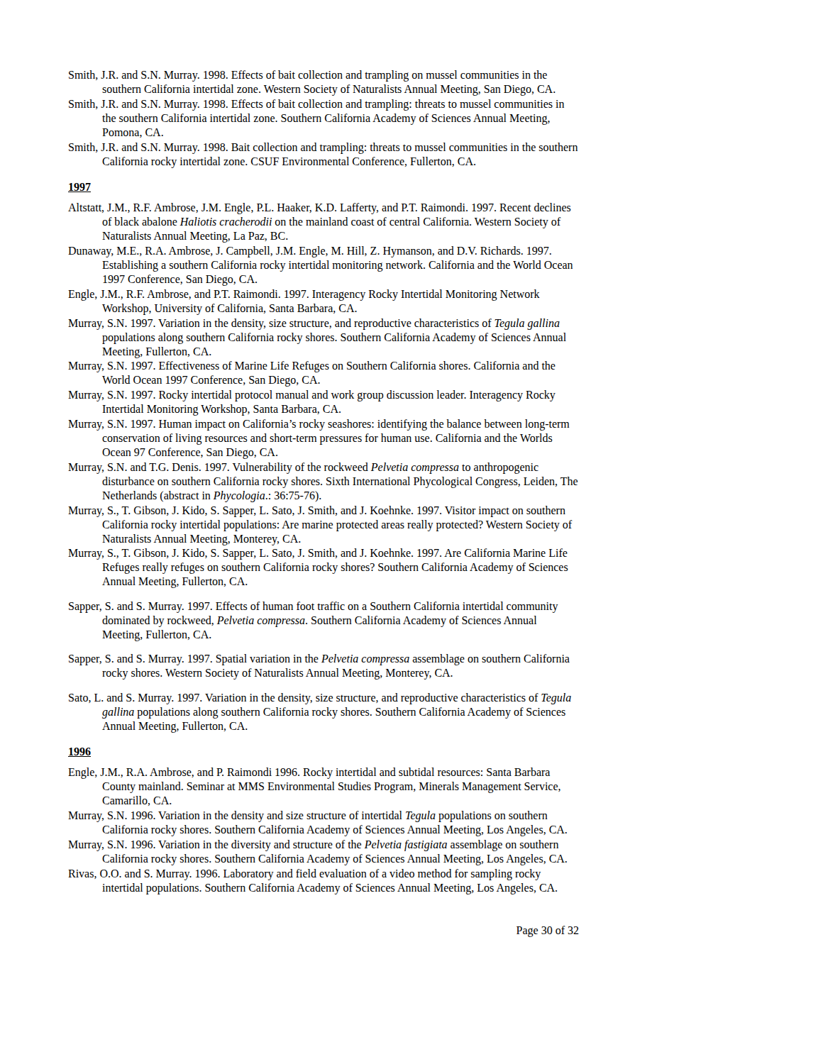Smith, J.R. and S.N. Murray. 1998. Effects of bait collection and trampling on mussel communities in the southern California intertidal zone. Western Society of Naturalists Annual Meeting, San Diego, CA.
Smith, J.R. and S.N. Murray. 1998. Effects of bait collection and trampling: threats to mussel communities in the southern California intertidal zone. Southern California Academy of Sciences Annual Meeting, Pomona, CA.
Smith, J.R. and S.N. Murray. 1998. Bait collection and trampling: threats to mussel communities in the southern California rocky intertidal zone. CSUF Environmental Conference, Fullerton, CA.
1997
Altstatt, J.M., R.F. Ambrose, J.M. Engle, P.L. Haaker, K.D. Lafferty, and P.T. Raimondi. 1997. Recent declines of black abalone Haliotis cracherodii on the mainland coast of central California. Western Society of Naturalists Annual Meeting, La Paz, BC.
Dunaway, M.E., R.A. Ambrose, J. Campbell, J.M. Engle, M. Hill, Z. Hymanson, and D.V. Richards. 1997. Establishing a southern California rocky intertidal monitoring network. California and the World Ocean 1997 Conference, San Diego, CA.
Engle, J.M., R.F. Ambrose, and P.T. Raimondi. 1997. Interagency Rocky Intertidal Monitoring Network Workshop, University of California, Santa Barbara, CA.
Murray, S.N. 1997. Variation in the density, size structure, and reproductive characteristics of Tegula gallina populations along southern California rocky shores. Southern California Academy of Sciences Annual Meeting, Fullerton, CA.
Murray, S.N. 1997. Effectiveness of Marine Life Refuges on Southern California shores. California and the World Ocean 1997 Conference, San Diego, CA.
Murray, S.N. 1997. Rocky intertidal protocol manual and work group discussion leader. Interagency Rocky Intertidal Monitoring Workshop, Santa Barbara, CA.
Murray, S.N. 1997. Human impact on California’s rocky seashores: identifying the balance between long-term conservation of living resources and short-term pressures for human use. California and the Worlds Ocean 97 Conference, San Diego, CA.
Murray, S.N. and T.G. Denis. 1997. Vulnerability of the rockweed Pelvetia compressa to anthropogenic disturbance on southern California rocky shores. Sixth International Phycological Congress, Leiden, The Netherlands (abstract in Phycologia.: 36:75-76).
Murray, S., T. Gibson, J. Kido, S. Sapper, L. Sato, J. Smith, and J. Koehnke. 1997. Visitor impact on southern California rocky intertidal populations: Are marine protected areas really protected? Western Society of Naturalists Annual Meeting, Monterey, CA.
Murray, S., T. Gibson, J. Kido, S. Sapper, L. Sato, J. Smith, and J. Koehnke. 1997. Are California Marine Life Refuges really refuges on southern California rocky shores? Southern California Academy of Sciences Annual Meeting, Fullerton, CA.
Sapper, S. and S. Murray. 1997. Effects of human foot traffic on a Southern California intertidal community dominated by rockweed, Pelvetia compressa. Southern California Academy of Sciences Annual Meeting, Fullerton, CA.
Sapper, S. and S. Murray. 1997. Spatial variation in the Pelvetia compressa assemblage on southern California rocky shores. Western Society of Naturalists Annual Meeting, Monterey, CA.
Sato, L. and S. Murray. 1997. Variation in the density, size structure, and reproductive characteristics of Tegula gallina populations along southern California rocky shores. Southern California Academy of Sciences Annual Meeting, Fullerton, CA.
1996
Engle, J.M., R.A. Ambrose, and P. Raimondi 1996. Rocky intertidal and subtidal resources: Santa Barbara County mainland. Seminar at MMS Environmental Studies Program, Minerals Management Service, Camarillo, CA.
Murray, S.N. 1996. Variation in the density and size structure of intertidal Tegula populations on southern California rocky shores. Southern California Academy of Sciences Annual Meeting, Los Angeles, CA.
Murray, S.N. 1996. Variation in the diversity and structure of the Pelvetia fastigiata assemblage on southern California rocky shores. Southern California Academy of Sciences Annual Meeting, Los Angeles, CA.
Rivas, O.O. and S. Murray. 1996. Laboratory and field evaluation of a video method for sampling rocky intertidal populations. Southern California Academy of Sciences Annual Meeting, Los Angeles, CA.
Page 30 of 32